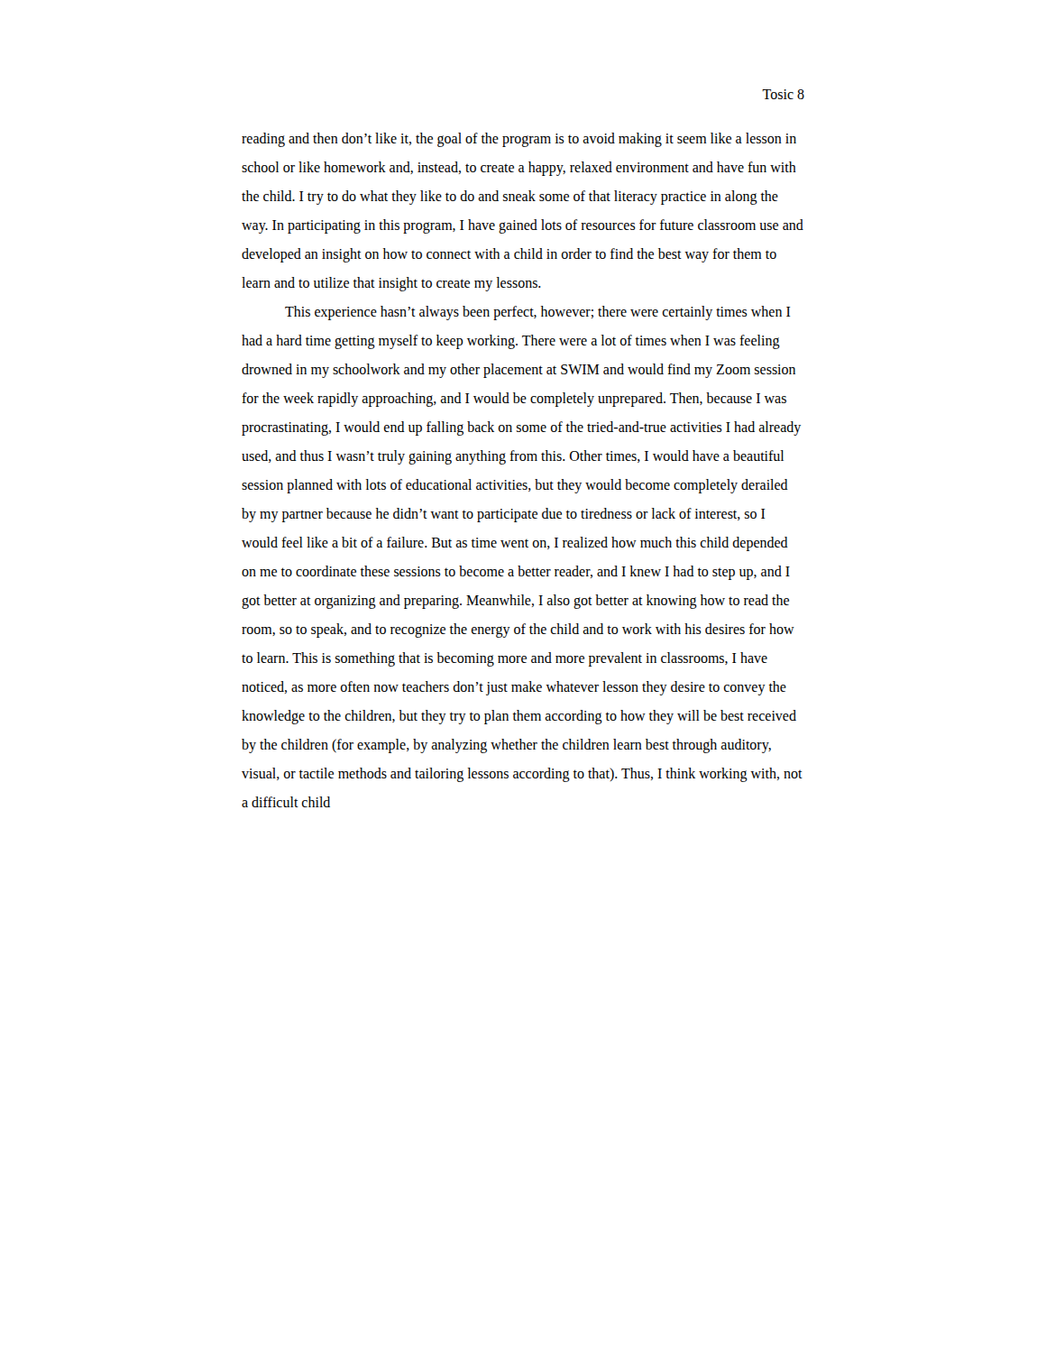Tosic 8
reading and then don’t like it, the goal of the program is to avoid making it seem like a lesson in school or like homework and, instead, to create a happy, relaxed environment and have fun with the child. I try to do what they like to do and sneak some of that literacy practice in along the way. In participating in this program, I have gained lots of resources for future classroom use and developed an insight on how to connect with a child in order to find the best way for them to learn and to utilize that insight to create my lessons.
This experience hasn’t always been perfect, however; there were certainly times when I had a hard time getting myself to keep working. There were a lot of times when I was feeling drowned in my schoolwork and my other placement at SWIM and would find my Zoom session for the week rapidly approaching, and I would be completely unprepared. Then, because I was procrastinating, I would end up falling back on some of the tried-and-true activities I had already used, and thus I wasn’t truly gaining anything from this. Other times, I would have a beautiful session planned with lots of educational activities, but they would become completely derailed by my partner because he didn’t want to participate due to tiredness or lack of interest, so I would feel like a bit of a failure. But as time went on, I realized how much this child depended on me to coordinate these sessions to become a better reader, and I knew I had to step up, and I got better at organizing and preparing. Meanwhile, I also got better at knowing how to read the room, so to speak, and to recognize the energy of the child and to work with his desires for how to learn. This is something that is becoming more and more prevalent in classrooms, I have noticed, as more often now teachers don’t just make whatever lesson they desire to convey the knowledge to the children, but they try to plan them according to how they will be best received by the children (for example, by analyzing whether the children learn best through auditory, visual, or tactile methods and tailoring lessons according to that). Thus, I think working with, not a difficult child